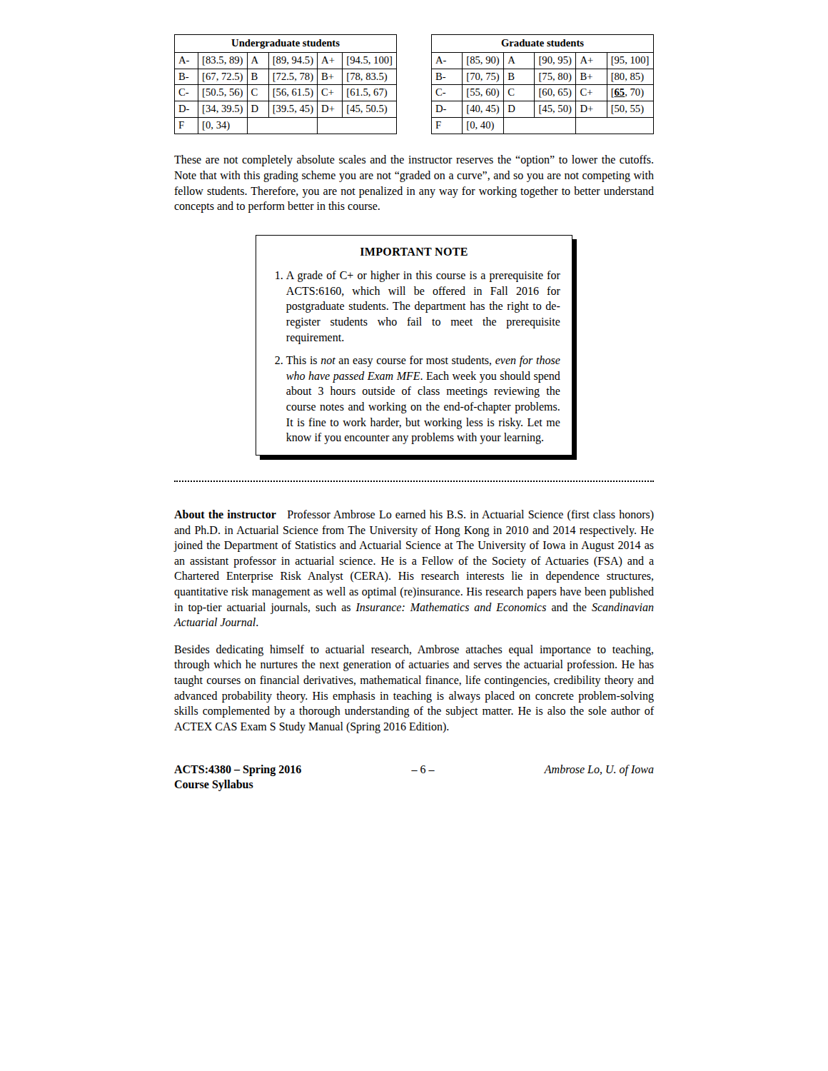Undergraduate students
| A- | [83.5, 89) | A | [89, 94.5) | A+ | [94.5, 100] |
| B- | [67, 72.5) | B | [72.5, 78) | B+ | [78, 83.5) |
| C- | [50.5, 56) | C | [56, 61.5) | C+ | [61.5, 67) |
| D- | [34, 39.5) | D | [39.5, 45) | D+ | [45, 50.5) |
| F | [0, 34) | | |
Graduate students
| A- | [85, 90) | A | [90, 95) | A+ | [95, 100] |
| B- | [70, 75) | B | [75, 80) | B+ | [80, 85) |
| C- | [55, 60) | C | [60, 65) | C+ | [ 65 , 70) |
| D- | [40, 45) | D | [45, 50) | D+ | [50, 55) |
| F | [0, 40) | | |
These are not completely absolute scales and the instructor reserves the “option” to lower the cutoffs. Note that with this grading scheme you are not “graded on a curve”, and so you are not competing with fellow students. Therefore, you are not penalized in any way for working together to better understand concepts and to perform better in this course.
IMPORTANT NOTE
A grade of C+ or higher in this course is a prerequisite for ACTS:6160, which will be offered in Fall 2016 for postgraduate students. The department has the right to de-register students who fail to meet the prerequisite requirement.
This is not an easy course for most students, even for those who have passed Exam MFE. Each week you should spend about 3 hours outside of class meetings reviewing the course notes and working on the end-of-chapter problems. It is fine to work harder, but working less is risky. Let me know if you encounter any problems with your learning.
About the instructor Professor Ambrose Lo earned his B.S. in Actuarial Science (first class honors) and Ph.D. in Actuarial Science from The University of Hong Kong in 2010 and 2014 respectively. He joined the Department of Statistics and Actuarial Science at The University of Iowa in August 2014 as an assistant professor in actuarial science. He is a Fellow of the Society of Actuaries (FSA) and a Chartered Enterprise Risk Analyst (CERA). His research interests lie in dependence structures, quantitative risk management as well as optimal (re)insurance. His research papers have been published in top-tier actuarial journals, such as Insurance: Mathematics and Economics and the Scandinavian Actuarial Journal.
Besides dedicating himself to actuarial research, Ambrose attaches equal importance to teaching, through which he nurtures the next generation of actuaries and serves the actuarial profession. He has taught courses on financial derivatives, mathematical finance, life contingencies, credibility theory and advanced probability theory. His emphasis in teaching is always placed on concrete problem-solving skills complemented by a thorough understanding of the subject matter. He is also the sole author of ACTEX CAS Exam S Study Manual (Spring 2016 Edition).
ACTS:4380 – Spring 2016
Course Syllabus
– 6 –
Ambrose Lo, U. of Iowa